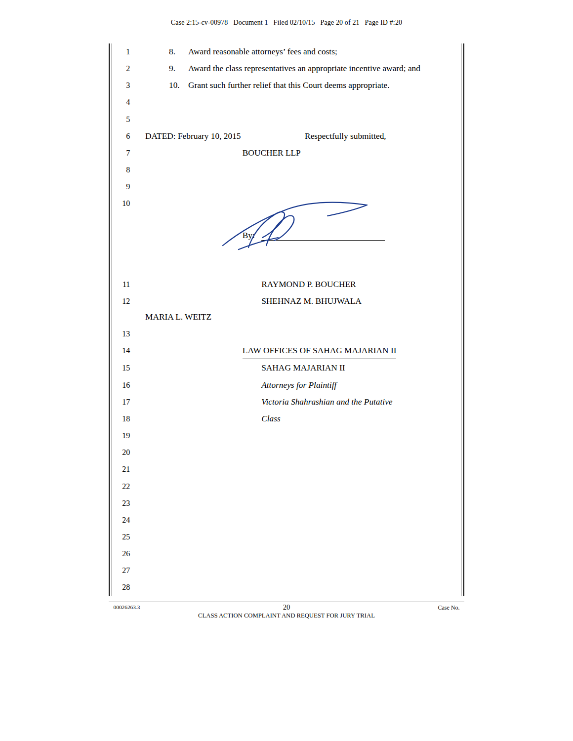Case 2:15-cv-00978 Document 1 Filed 02/10/15 Page 20 of 21 Page ID #:20
| 1 | 8. Award reasonable attorneys’ fees and costs; |
| 2 | 9. Award the class representatives an appropriate incentive award; and |
| 3 | 10. Grant such further relief that this Court deems appropriate. |
| 4 | |
| 5 | |
| 6 | DATED: February 10, 2015 Respectfully submitted, |
| 7 | BOUCHER LLP |
| 8 | |
| 9 | |
| 10 | By: |
| 11 | RAYMOND P. BOUCHER |
| 12 | SHEHNAZ M. BHUJWALA MARIA L. WEITZ |
| 13 | |
| 14 | LAW OFFICES OF SAHAG MAJARIAN II |
| 15 | SAHAG MAJARIAN II |
| 16 | Attorneys for Plaintiff |
| 17 | Victoria Shahrashian and the Putative |
| 18 | Class |
| 19 | |
| 20 | |
| 21 | |
| 22 | |
| 23 | |
| 24 | |
| 25 | |
| 26 | |
| 27 | |
| 28 | |
00026263.3
Case No.
20
CLASS ACTION COMPLAINT AND REQUEST FOR JURY TRIAL